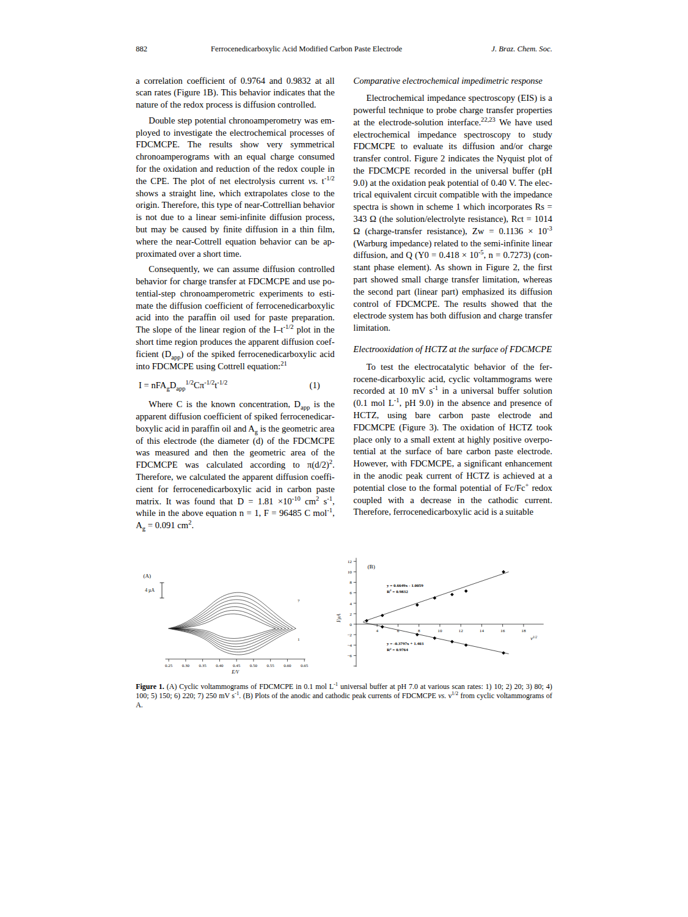882
Ferrocenedicarboxylic Acid Modified Carbon Paste Electrode
J. Braz. Chem. Soc.
a correlation coefficient of 0.9764 and 0.9832 at all scan rates (Figure 1B). This behavior indicates that the nature of the redox process is diffusion controlled.
Double step potential chronoamperometry was employed to investigate the electrochemical processes of FDCMCPE. The results show very symmetrical chronoamperograms with an equal charge consumed for the oxidation and reduction of the redox couple in the CPE. The plot of net electrolysis current vs. t-1/2 shows a straight line, which extrapolates close to the origin. Therefore, this type of near-Cottrellian behavior is not due to a linear semi-infinite diffusion process, but may be caused by finite diffusion in a thin film, where the near-Cottrell equation behavior can be approximated over a short time.
Consequently, we can assume diffusion controlled behavior for charge transfer at FDCMCPE and use potential-step chronoamperometric experiments to estimate the diffusion coefficient of ferrocenedicarboxylic acid into the paraffin oil used for paste preparation. The slope of the linear region of the I–t-1/2 plot in the short time region produces the apparent diffusion coefficient (Dapp) of the spiked ferrocenedicarboxylic acid into FDCMCPE using Cottrell equation:21
I = nFAgDapp1/2Cπ-1/2t-1/2 (1)
Where C is the known concentration, Dapp is the apparent diffusion coefficient of spiked ferrocenedicarboxylic acid in paraffin oil and Ag is the geometric area of this electrode (the diameter (d) of the FDCMCPE was measured and then the geometric area of the FDCMCPE was calculated according to π(d/2)2. Therefore, we calculated the apparent diffusion coefficient for ferrocenedicarboxylic acid in carbon paste matrix. It was found that D = 1.81 ×10-10 cm2 s-1, while in the above equation n = 1, F = 96485 C mol-1, Ag = 0.091 cm2.
Comparative electrochemical impedimetric response
Electrochemical impedance spectroscopy (EIS) is a powerful technique to probe charge transfer properties at the electrode-solution interface.22,23 We have used electrochemical impedance spectroscopy to study FDCMCPE to evaluate its diffusion and/or charge transfer control. Figure 2 indicates the Nyquist plot of the FDCMCPE recorded in the universal buffer (pH 9.0) at the oxidation peak potential of 0.40 V. The electrical equivalent circuit compatible with the impedance spectra is shown in scheme 1 which incorporates Rs = 343 Ω (the solution/electrolyte resistance), Rct = 1014 Ω (charge-transfer resistance), Zw = 0.1136 × 10-3 (Warburg impedance) related to the semi-infinite linear diffusion, and Q (Y0 = 0.418 × 10-5, n = 0.7273) (constant phase element). As shown in Figure 2, the first part showed small charge transfer limitation, whereas the second part (linear part) emphasized its diffusion control of FDCMCPE. The results showed that the electrode system has both diffusion and charge transfer limitation.
Electrooxidation of HCTZ at the surface of FDCMCPE
To test the electrocatalytic behavior of the ferrocene-dicarboxylic acid, cyclic voltammograms were recorded at 10 mV s-1 in a universal buffer solution (0.1 mol L-1, pH 9.0) in the absence and presence of HCTZ, using bare carbon paste electrode and FDCMCPE (Figure 3). The oxidation of HCTZ took place only to a small extent at highly positive overpotential at the surface of bare carbon paste electrode. However, with FDCMCPE, a significant enhancement in the anodic peak current of HCTZ is achieved at a potential close to the formal potential of Fc/Fc+ redox coupled with a decrease in the cathodic current. Therefore, ferrocenedicarboxylic acid is a suitable
(A) 4 µA 7 1 0.25 0.30 0.35 0.40 0.45 0.50 0.55 0.60 0.65 E/V
12 10 8 6 4 2 0 −2 −4 −6 I/µA 4 6 8 10 12 14 16 18 ν1/2 (B) y = 0.6649x - 1.0059 R2 = 0.9832 y = -0.3797x + 1.403 R2 = 0.9764
Figure 1. (A) Cyclic voltammograms of FDCMCPE in 0.1 mol L-1 universal buffer at pH 7.0 at various scan rates: 1) 10; 2) 20; 3) 80; 4) 100; 5) 150; 6) 220; 7) 250 mV s-1. (B) Plots of the anodic and cathodic peak currents of FDCMCPE vs. ν1/2 from cyclic voltammograms of A.